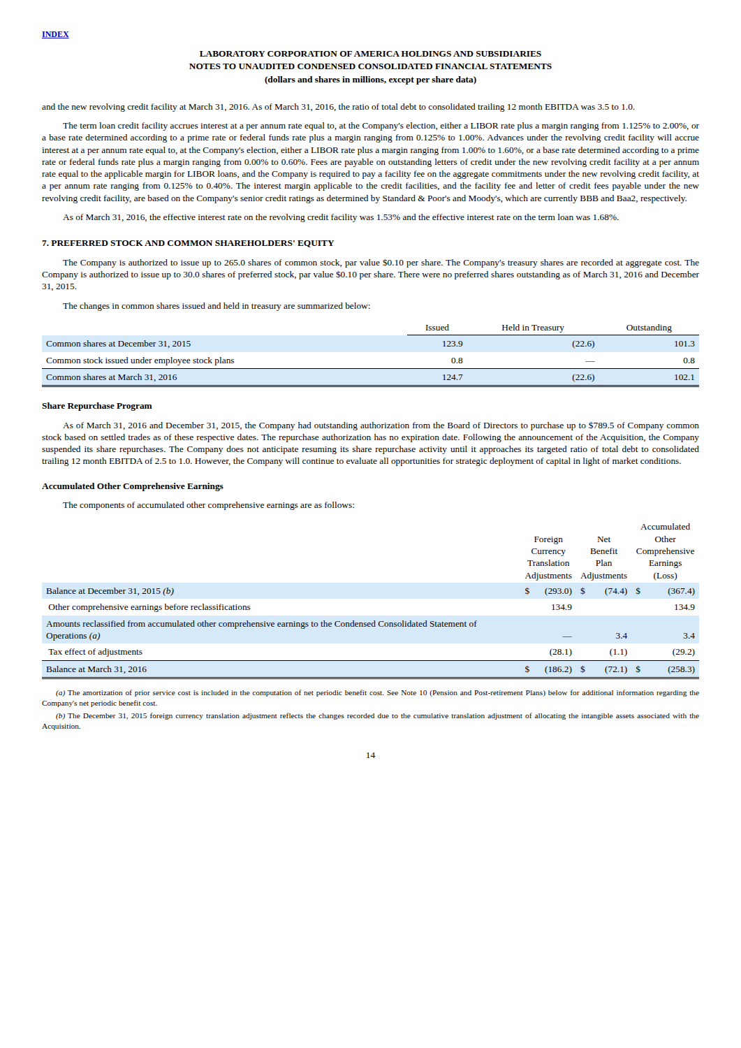INDEX
LABORATORY CORPORATION OF AMERICA HOLDINGS AND SUBSIDIARIES
NOTES TO UNAUDITED CONDENSED CONSOLIDATED FINANCIAL STATEMENTS
(dollars and shares in millions, except per share data)
and the new revolving credit facility at March 31, 2016. As of March 31, 2016, the ratio of total debt to consolidated trailing 12 month EBITDA was 3.5 to 1.0.
The term loan credit facility accrues interest at a per annum rate equal to, at the Company's election, either a LIBOR rate plus a margin ranging from 1.125% to 2.00%, or a base rate determined according to a prime rate or federal funds rate plus a margin ranging from 0.125% to 1.00%. Advances under the revolving credit facility will accrue interest at a per annum rate equal to, at the Company's election, either a LIBOR rate plus a margin ranging from 1.00% to 1.60%, or a base rate determined according to a prime rate or federal funds rate plus a margin ranging from 0.00% to 0.60%. Fees are payable on outstanding letters of credit under the new revolving credit facility at a per annum rate equal to the applicable margin for LIBOR loans, and the Company is required to pay a facility fee on the aggregate commitments under the new revolving credit facility, at a per annum rate ranging from 0.125% to 0.40%. The interest margin applicable to the credit facilities, and the facility fee and letter of credit fees payable under the new revolving credit facility, are based on the Company's senior credit ratings as determined by Standard & Poor's and Moody's, which are currently BBB and Baa2, respectively.
As of March 31, 2016, the effective interest rate on the revolving credit facility was 1.53% and the effective interest rate on the term loan was 1.68%.
7. PREFERRED STOCK AND COMMON SHAREHOLDERS' EQUITY
The Company is authorized to issue up to 265.0 shares of common stock, par value $0.10 per share. The Company's treasury shares are recorded at aggregate cost. The Company is authorized to issue up to 30.0 shares of preferred stock, par value $0.10 per share. There were no preferred shares outstanding as of March 31, 2016 and December 31, 2015.
The changes in common shares issued and held in treasury are summarized below:
| | Issued | Held in Treasury | Outstanding |
| --- | --- | --- | --- |
| Common shares at December 31, 2015 | 123.9 | (22.6) | 101.3 |
| Common stock issued under employee stock plans | 0.8 | — | 0.8 |
| Common shares at March 31, 2016 | 124.7 | (22.6) | 102.1 |
Share Repurchase Program
As of March 31, 2016 and December 31, 2015, the Company had outstanding authorization from the Board of Directors to purchase up to $789.5 of Company common stock based on settled trades as of these respective dates. The repurchase authorization has no expiration date. Following the announcement of the Acquisition, the Company suspended its share repurchases. The Company does not anticipate resuming its share repurchase activity until it approaches its targeted ratio of total debt to consolidated trailing 12 month EBITDA of 2.5 to 1.0. However, the Company will continue to evaluate all opportunities for strategic deployment of capital in light of market conditions.
Accumulated Other Comprehensive Earnings
The components of accumulated other comprehensive earnings are as follows:
| | Foreign Currency Translation Adjustments | Net Benefit Plan Adjustments | Accumulated Other Comprehensive Earnings (Loss) |
| --- | --- | --- | --- |
| Balance at December 31, 2015 (b) | $ | (293.0) | $ | (74.4) | $ | (367.4) |
| Other comprehensive earnings before reclassifications | | 134.9 | | | | 134.9 |
| Amounts reclassified from accumulated other comprehensive earnings to the Condensed Consolidated Statement of Operations (a) | | — | | 3.4 | | 3.4 |
| Tax effect of adjustments | | (28.1) | | (1.1) | | (29.2) |
| Balance at March 31, 2016 | $ | (186.2) | $ | (72.1) | $ | (258.3) |
(a) The amortization of prior service cost is included in the computation of net periodic benefit cost. See Note 10 (Pension and Post-retirement Plans) below for additional information regarding the Company's net periodic benefit cost.
(b) The December 31, 2015 foreign currency translation adjustment reflects the changes recorded due to the cumulative translation adjustment of allocating the intangible assets associated with the Acquisition.
14